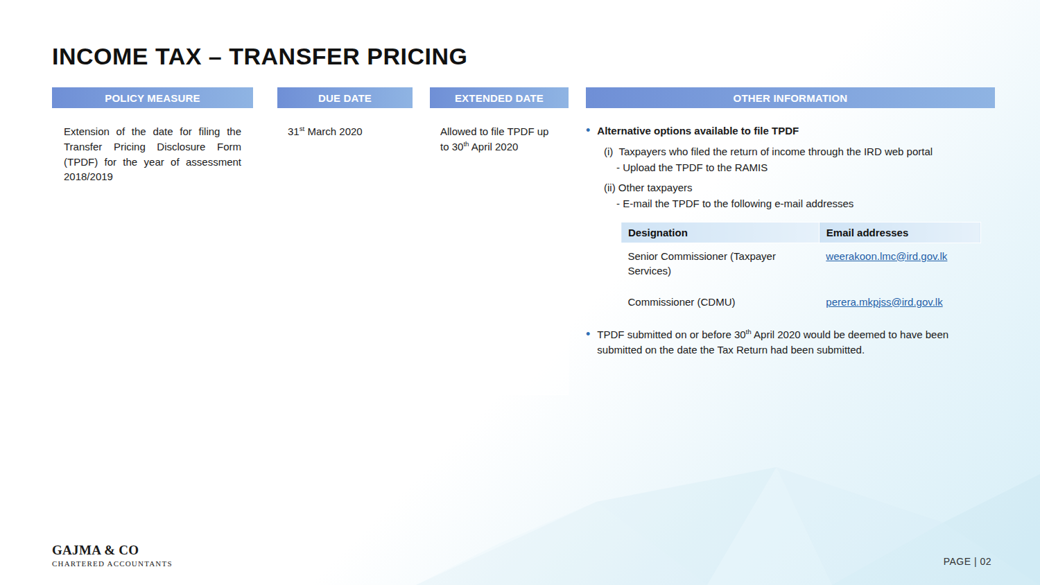Income Tax – Transfer Pricing
POLICY MEASURE
DUE DATE
EXTENDED DATE
OTHER INFORMATION
Extension of the date for filing the Transfer Pricing Disclosure Form (TPDF) for the year of assessment 2018/2019
31st March 2020
Allowed to file TPDF up to 30th April 2020
• Alternative options available to file TPDF
(i) Taxpayers who filed the return of income through the IRD web portal - Upload the TPDF to the RAMIS
(ii) Other taxpayers - E-mail the TPDF to the following e-mail addresses
| Designation | Email addresses |
| --- | --- |
| Senior Commissioner (Taxpayer Services) | weerakoon.lmc@ird.gov.lk |
| Commissioner (CDMU) | perera.mkpjss@ird.gov.lk |
• TPDF submitted on or before 30th April 2020 would be deemed to have been submitted on the date the Tax Return had been submitted.
GAJMA & CO
Chartered Accountants
PAGE | 02